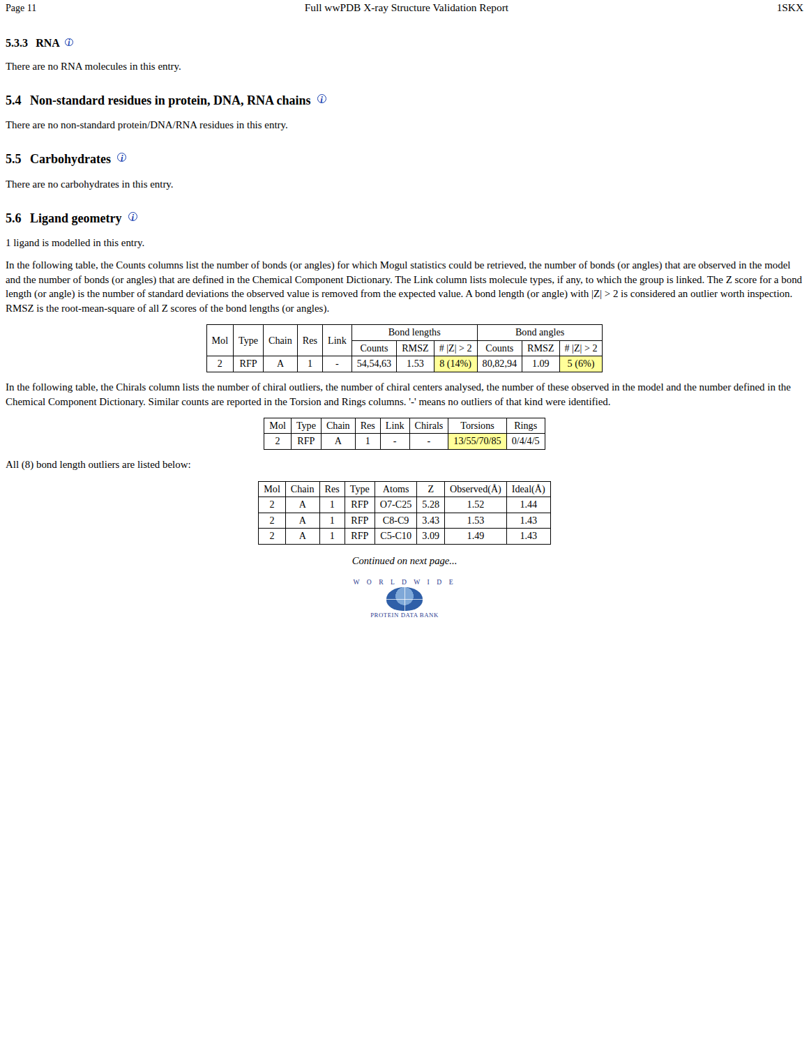Page 11
Full wwPDB X-ray Structure Validation Report
1SKX
5.3.3 RNA i
There are no RNA molecules in this entry.
5.4 Non-standard residues in protein, DNA, RNA chains i
There are no non-standard protein/DNA/RNA residues in this entry.
5.5 Carbohydrates i
There are no carbohydrates in this entry.
5.6 Ligand geometry i
1 ligand is modelled in this entry.
In the following table, the Counts columns list the number of bonds (or angles) for which Mogul statistics could be retrieved, the number of bonds (or angles) that are observed in the model and the number of bonds (or angles) that are defined in the Chemical Component Dictionary. The Link column lists molecule types, if any, to which the group is linked. The Z score for a bond length (or angle) is the number of standard deviations the observed value is removed from the expected value. A bond length (or angle) with |Z| > 2 is considered an outlier worth inspection. RMSZ is the root-mean-square of all Z scores of the bond lengths (or angles).
| Mol | Type | Chain | Res | Link | Bond lengths | Bond angles |
| --- | --- | --- | --- | --- | --- | --- |
| Counts | RMSZ | # /Z/ > 2 | Counts | RMSZ | # /Z/ > 2 |
| 2 | RFP | A | 1 | - | 54,54,63 | 1.53 | 8 (14%) | 80,82,94 | 1.09 | 5 (6%) |
In the following table, the Chirals column lists the number of chiral outliers, the number of chiral centers analysed, the number of these observed in the model and the number defined in the Chemical Component Dictionary. Similar counts are reported in the Torsion and Rings columns. '-' means no outliers of that kind were identified.
| Mol | Type | Chain | Res | Link | Chirals | Torsions | Rings |
| --- | --- | --- | --- | --- | --- | --- | --- |
| 2 | RFP | A | 1 | - | - | 13/55/70/85 | 0/4/4/5 |
All (8) bond length outliers are listed below:
| Mol | Chain | Res | Type | Atoms | Z | Observed(Å) | Ideal(Å) |
| --- | --- | --- | --- | --- | --- | --- | --- |
| 2 | A | 1 | RFP | O7-C25 | 5.28 | 1.52 | 1.44 |
| 2 | A | 1 | RFP | C8-C9 | 3.43 | 1.53 | 1.43 |
| 2 | A | 1 | RFP | C5-C10 | 3.09 | 1.49 | 1.43 |
Continued on next page...
W O R L D W I D E
PROTEIN DATA BANK